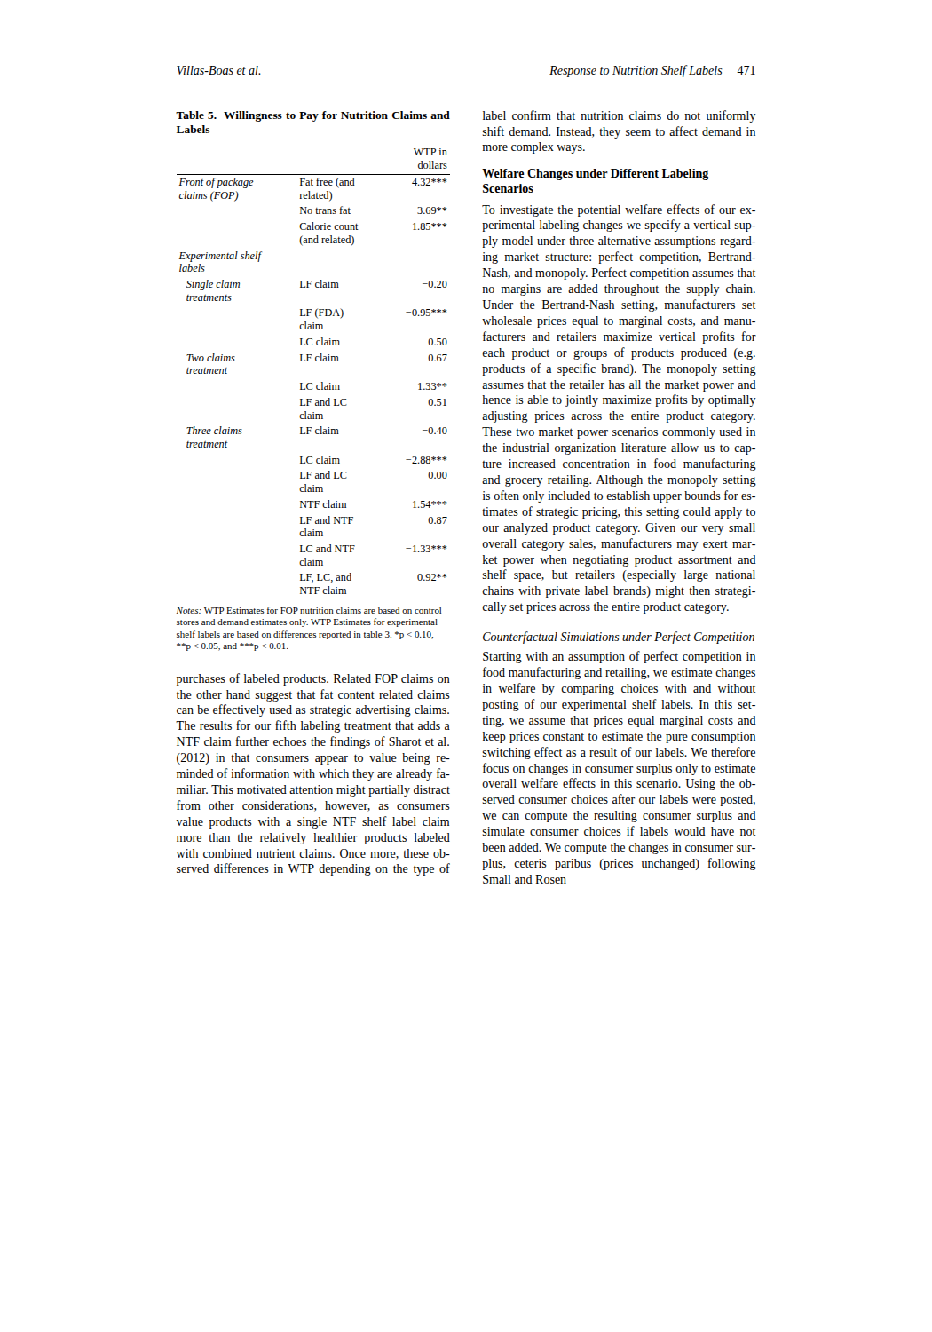Villas-Boas et al. Response to Nutrition Shelf Labels471
Table 5. Willingness to Pay for Nutrition Claims and Labels
| | | WTP in dollars |
| --- | --- | --- |
| Front of package claims (FOP) | Fat free (and related) | 4.32*** |
| | No trans fat | −3.69** |
| | Calorie count (and related) | −1.85*** |
| Experimental shelf labels | | |
| Single claim treatments | LF claim | −0.20 |
| | LF (FDA) claim | −0.95*** |
| | LC claim | 0.50 |
| Two claims treatment | LF claim | 0.67 |
| | LC claim | 1.33** |
| | LF and LC claim | 0.51 |
| Three claims treatment | LF claim | −0.40 |
| | LC claim | −2.88*** |
| | LF and LC claim | 0.00 |
| | NTF claim | 1.54*** |
| | LF and NTF claim | 0.87 |
| | LC and NTF claim | −1.33*** |
| | LF, LC, and NTF claim | 0.92** |
Notes: WTP Estimates for FOP nutrition claims are based on control stores and demand estimates only. WTP Estimates for experimental shelf labels are based on differences reported in table 3. *p < 0.10, **p < 0.05, and ***p < 0.01.
purchases of labeled products. Related FOP claims on the other hand suggest that fat content related claims can be effectively used as strategic advertising claims. The results for our fifth labeling treatment that adds a NTF claim further echoes the findings of Sharot et al. (2012) in that consumers appear to value being reminded of information with which they are already familiar. This motivated attention might partially distract from other considerations, however, as consumers value products with a single NTF shelf label claim more than the relatively healthier products labeled with combined nutrient claims. Once more, these observed differences in WTP depending on the type of label confirm that nutrition claims do not uniformly shift demand. Instead, they seem to affect demand in more complex ways.
Welfare Changes under Different Labeling Scenarios
To investigate the potential welfare effects of our experimental labeling changes we specify a vertical supply model under three alternative assumptions regarding market structure: perfect competition, Bertrand-Nash, and monopoly. Perfect competition assumes that no margins are added throughout the supply chain. Under the Bertrand-Nash setting, manufacturers set wholesale prices equal to marginal costs, and manufacturers and retailers maximize vertical profits for each product or groups of products produced (e.g. products of a specific brand). The monopoly setting assumes that the retailer has all the market power and hence is able to jointly maximize profits by optimally adjusting prices across the entire product category. These two market power scenarios commonly used in the industrial organization literature allow us to capture increased concentration in food manufacturing and grocery retailing. Although the monopoly setting is often only included to establish upper bounds for estimates of strategic pricing, this setting could apply to our analyzed product category. Given our very small overall category sales, manufacturers may exert market power when negotiating product assortment and shelf space, but retailers (especially large national chains with private label brands) might then strategically set prices across the entire product category.
Counterfactual Simulations under Perfect Competition
Starting with an assumption of perfect competition in food manufacturing and retailing, we estimate changes in welfare by comparing choices with and without posting of our experimental shelf labels. In this setting, we assume that prices equal marginal costs and keep prices constant to estimate the pure consumption switching effect as a result of our labels. We therefore focus on changes in consumer surplus only to estimate overall welfare effects in this scenario. Using the observed consumer choices after our labels were posted, we can compute the resulting consumer surplus and simulate consumer choices if labels would have not been added. We compute the changes in consumer surplus, ceteris paribus (prices unchanged) following Small and Rosen